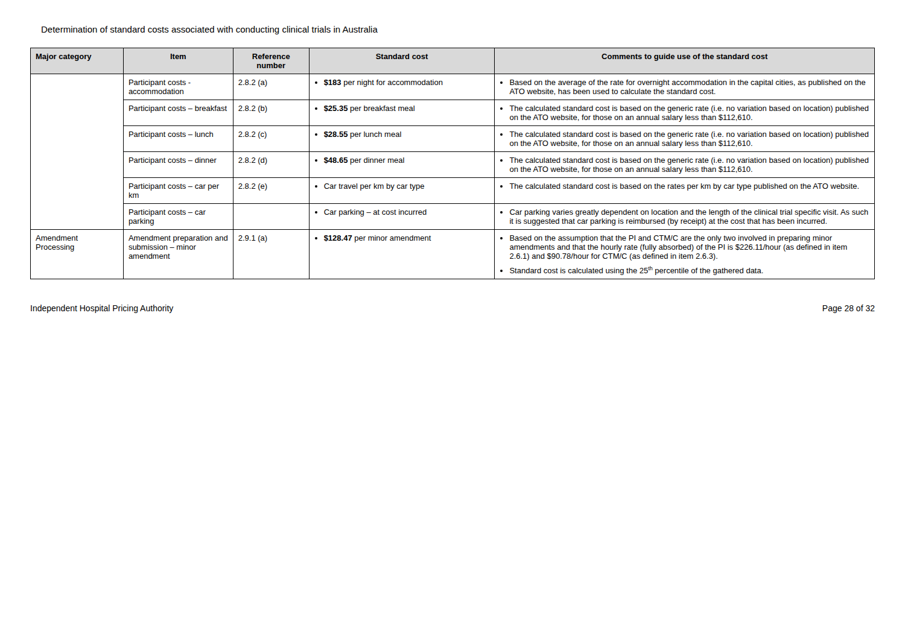Determination of standard costs associated with conducting clinical trials in Australia
| Major category | Item | Reference number | Standard cost | Comments to guide use of the standard cost |
| --- | --- | --- | --- | --- |
| | Participant costs - accommodation | 2.8.2 (a) | $183 per night for accommodation | Based on the average of the rate for overnight accommodation in the capital cities, as published on the ATO website, has been used to calculate the standard cost. |
| Participant costs – breakfast | 2.8.2 (b) | $25.35 per breakfast meal | The calculated standard cost is based on the generic rate (i.e. no variation based on location) published on the ATO website, for those on an annual salary less than $112,610. |
| Participant costs – lunch | 2.8.2 (c) | $28.55 per lunch meal | The calculated standard cost is based on the generic rate (i.e. no variation based on location) published on the ATO website, for those on an annual salary less than $112,610. |
| Participant costs – dinner | 2.8.2 (d) | $48.65 per dinner meal | The calculated standard cost is based on the generic rate (i.e. no variation based on location) published on the ATO website, for those on an annual salary less than $112,610. |
| Participant costs – car per km | 2.8.2 (e) | Car travel per km by car type | The calculated standard cost is based on the rates per km by car type published on the ATO website. |
| Participant costs – car parking | | Car parking – at cost incurred | Car parking varies greatly dependent on location and the length of the clinical trial specific visit. As such it is suggested that car parking is reimbursed (by receipt) at the cost that has been incurred. |
| Amendment Processing | Amendment preparation and submission – minor amendment | 2.9.1 (a) | $128.47 per minor amendment | Based on the assumption that the PI and CTM/C are the only two involved in preparing minor amendments and that the hourly rate (fully absorbed) of the PI is $226.11/hour (as defined in item 2.6.1) and $90.78/hour for CTM/C (as defined in item 2.6.3). Standard cost is calculated using the 25 th percentile of the gathered data. |
Independent Hospital Pricing Authority Page 28 of 32